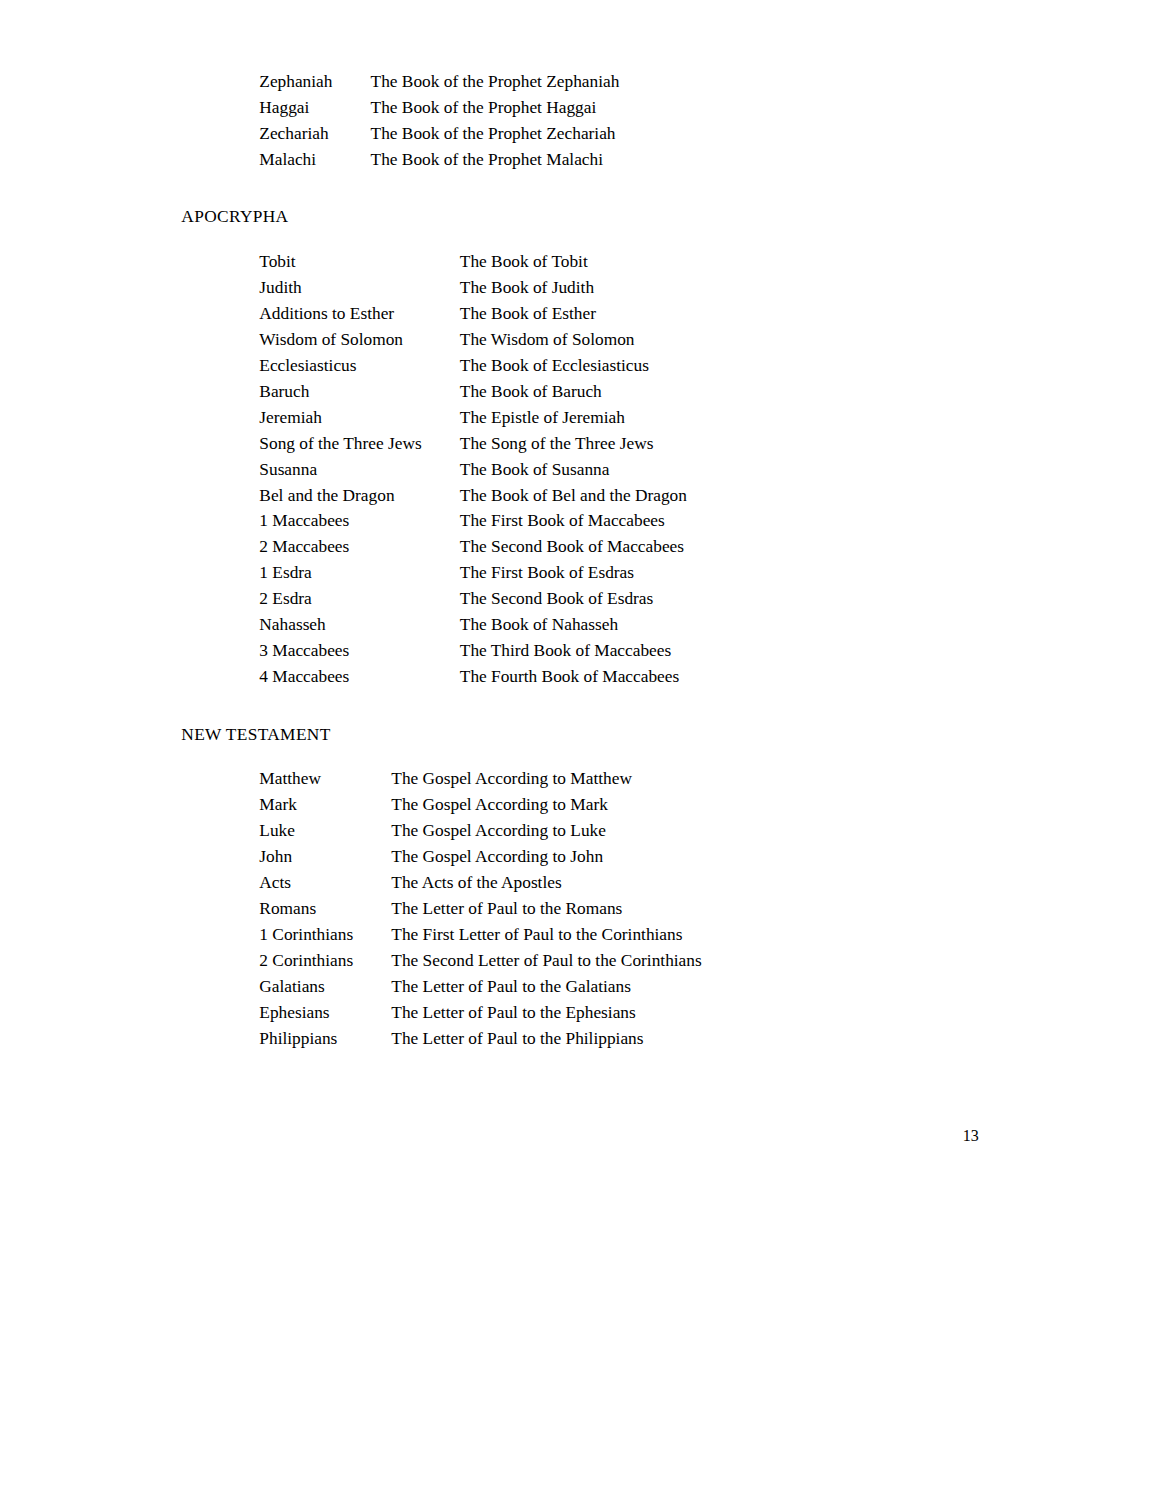| Zephaniah | The Book of the Prophet Zephaniah |
| Haggai | The Book of the Prophet Haggai |
| Zechariah | The Book of the Prophet Zechariah |
| Malachi | The Book of the Prophet Malachi |
APOCRYPHA
| Tobit | The Book of Tobit |
| Judith | The Book of Judith |
| Additions to Esther | The Book of Esther |
| Wisdom of Solomon | The Wisdom of Solomon |
| Ecclesiasticus | The Book of Ecclesiasticus |
| Baruch | The Book of Baruch |
| Jeremiah | The Epistle of Jeremiah |
| Song of the Three Jews | The Song of the Three Jews |
| Susanna | The Book of Susanna |
| Bel and the Dragon | The Book of Bel and the Dragon |
| 1 Maccabees | The First Book of Maccabees |
| 2 Maccabees | The Second Book of Maccabees |
| 1 Esdra | The First Book of Esdras |
| 2 Esdra | The Second Book of Esdras |
| Nahasseh | The Book of Nahasseh |
| 3 Maccabees | The Third Book of Maccabees |
| 4 Maccabees | The Fourth Book of Maccabees |
NEW TESTAMENT
| Matthew | The Gospel According to Matthew |
| Mark | The Gospel According to Mark |
| Luke | The Gospel According to Luke |
| John | The Gospel According to John |
| Acts | The Acts of the Apostles |
| Romans | The Letter of Paul to the Romans |
| 1 Corinthians | The First Letter of Paul to the Corinthians |
| 2 Corinthians | The Second Letter of Paul to the Corinthians |
| Galatians | The Letter of Paul to the Galatians |
| Ephesians | The Letter of Paul to the Ephesians |
| Philippians | The Letter of Paul to the Philippians |
13